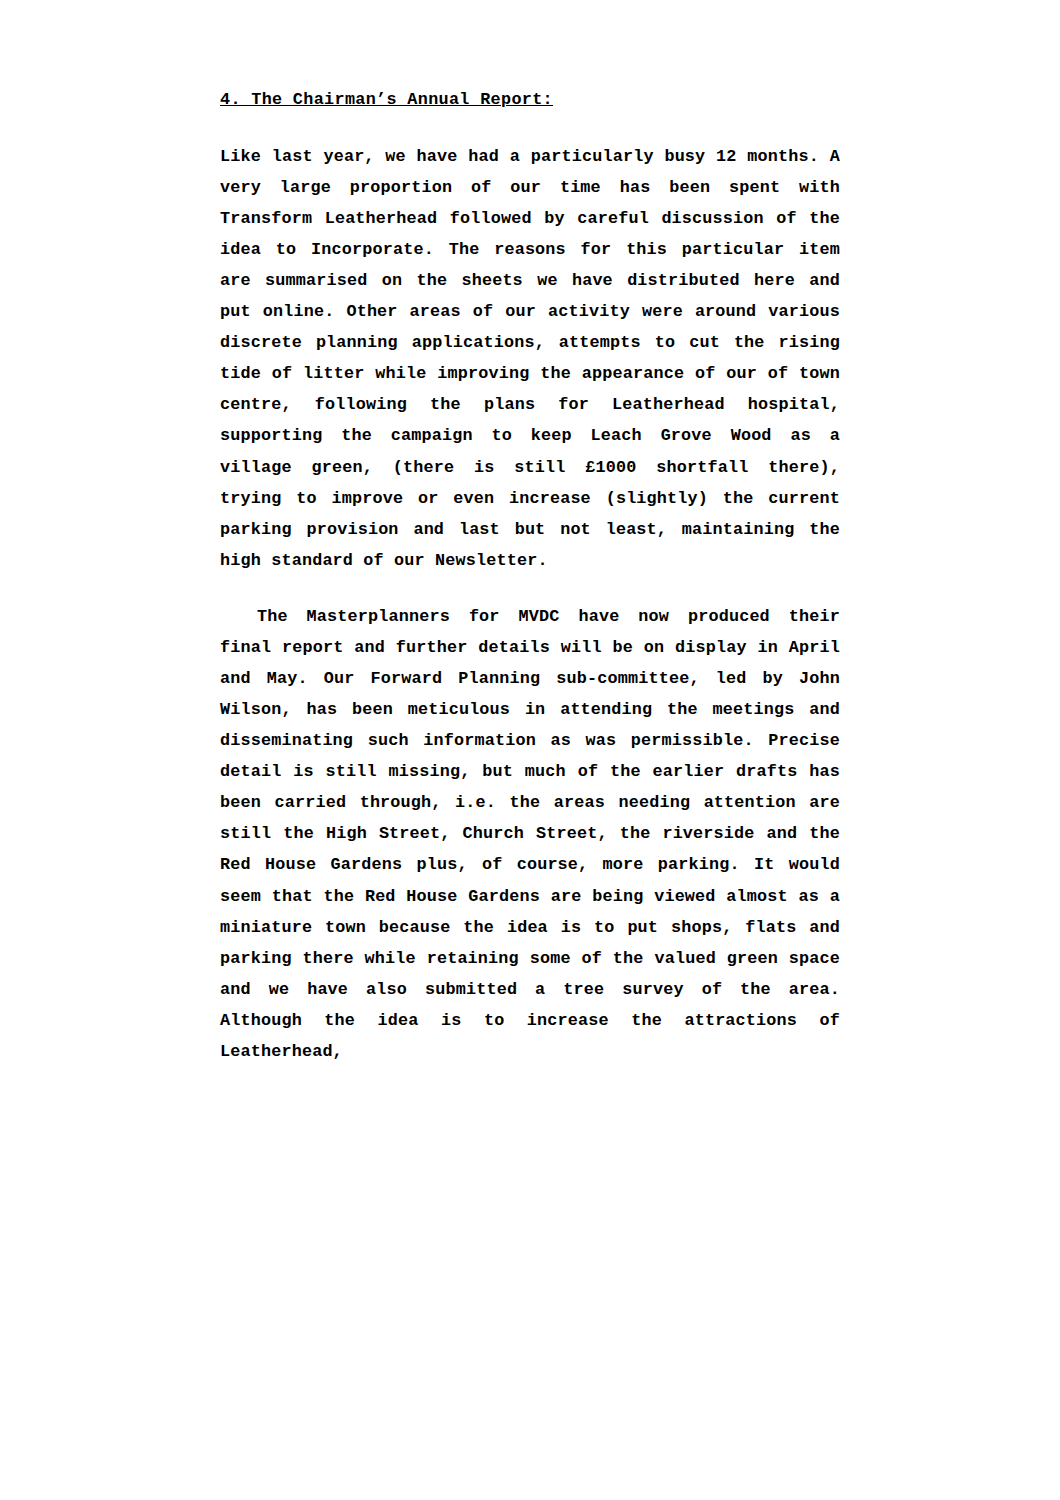4. The Chairman’s Annual Report:
Like last year, we have had a particularly busy 12 months. A very large proportion of our time has been spent with Transform Leatherhead followed by careful discussion of the idea to Incorporate. The reasons for this particular item are summarised on the sheets we have distributed here and put online. Other areas of our activity were around various discrete planning applications, attempts to cut the rising tide of litter while improving the appearance of our of town centre, following the plans for Leatherhead hospital, supporting the campaign to keep Leach Grove Wood as a village green, (there is still £1000 shortfall there), trying to improve or even increase (slightly) the current parking provision and last but not least, maintaining the high standard of our Newsletter.
The Masterplanners for MVDC have now produced their final report and further details will be on display in April and May. Our Forward Planning sub-committee, led by John Wilson, has been meticulous in attending the meetings and disseminating such information as was permissible. Precise detail is still missing, but much of the earlier drafts has been carried through, i.e. the areas needing attention are still the High Street, Church Street, the riverside and the Red House Gardens plus, of course, more parking. It would seem that the Red House Gardens are being viewed almost as a miniature town because the idea is to put shops, flats and parking there while retaining some of the valued green space and we have also submitted a tree survey of the area. Although the idea is to increase the attractions of Leatherhead,